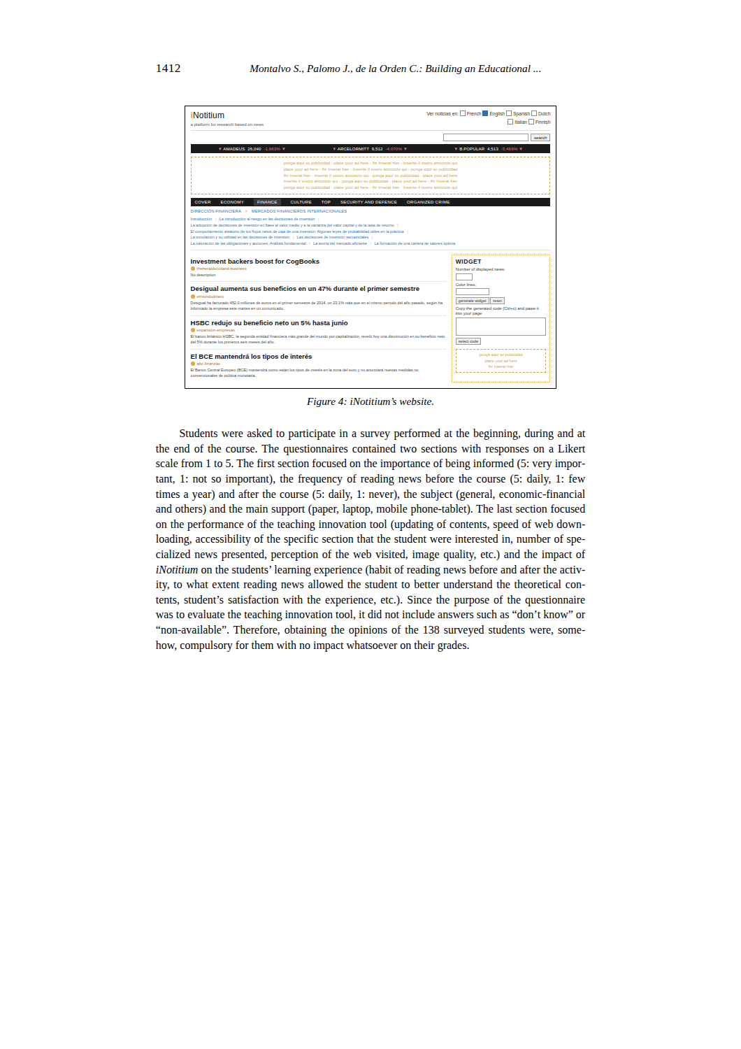1412
Montalvo S., Palomo J., de la Orden C.: Building an Educational ...
i Notitium
a platform for research based on news
Ver noticias en: French English Spanish Dutch
Italian Finnish
search
▼ AMADEUS 26,040 -1,663% ▼ ▼ ARCELORMITT 9,512 -4,070% ▼ ▼ B.POPULAR 4,513 -5,469% ▼
ponga aquí su publicidad - place your ad here - Ihr Inserat hier - Inserite il vostro annuncio qui
place your ad here - Ihr Inserat hier - Inserite il vostro annuncio qui - ponga aquí su publicidad
Ihr Inserat hier - Inserite il vostro annuncio qui - ponga aquí su publicidad - place your ad here
Inserite il vostro annuncio qui - ponga aquí su publicidad - place your ad here - Ihr Inserat hier
ponga aquí su publicidad - place your ad here - Ihr Inserat hier - Inserite il vostro annuncio qui
COVER ECONOMY FINANCE CULTURE TOP SECURITY AND DEFENCE ORGANIZED CRIME
DIRECCIÓN FINANCIERA > MERCADOS FINANCIEROS INTERNACIONALES
Introducción | La introducción al riesgo en las decisiones de inversión |
La adopción de decisiones de inversión en base al valor medio y a la varianza del valor capital y de la tasa de retorno |
El comportamiento aleatorio de los flujos netos de caja de una inversión. Algunas leyes de probabilidad útiles en la práctica |
La simulación y su utilidad en las decisiones de inversión | Las decisiones de inversión secuenciales |
La valoración de las obligaciones y acciones. Análisis fundamental | La teoría del mercado eficiente | La formación de una cartera de valores óptima
Investment backers boost for CogBooks
theheraldscotland-business
No description
Desigual aumenta sus beneficios en un 47% durante el primer semestre
elmundodinero
Desigual ha facturado 452,0 millones de euros en el primer semestre de 2014, un 23,1% más que en el mismo periodo del año pasado, según ha informado la empresa este martes en un comunicado.
HSBC redujo su beneficio neto un 5% hasta junio
expansion-empresas
El banco británico HSBC, la segunda entidad financiera más grande del mundo por capitalización, reveló hoy una disminución en su beneficio neto del 5% durante los primeros seis meses del año.
El BCE mantendrá los tipos de interés
abc-finanzas
El Banco Central Europeo (BCE) mantendrá como están los tipos de interés en la zona del euro y no anunciará nuevas medidas no convencionales de política monetaria.
WIDGET
Number of displayed news:
Color lines:
generate widget reset
Copy the generated code (Ctrl+c) and paste it into your page:
select code
ponga aquí su publicidad
place your ad here
Ihr Inserat hier
Figure 4: iNotitium’s website.
Students were asked to participate in a survey performed at the beginning, during and at the end of the course. The questionnaires contained two sections with responses on a Likert scale from 1 to 5. The first section focused on the importance of being informed (5: very important, 1: not so important), the frequency of reading news before the course (5: daily, 1: few times a year) and after the course (5: daily, 1: never), the subject (general, economic-financial and others) and the main support (paper, laptop, mobile phone-tablet). The last section focused on the performance of the teaching innovation tool (updating of contents, speed of web downloading, accessibility of the specific section that the student were interested in, number of specialized news presented, perception of the web visited, image quality, etc.) and the impact of iNotitium on the students’ learning experience (habit of reading news before and after the activity, to what extent reading news allowed the student to better understand the theoretical contents, student’s satisfaction with the experience, etc.). Since the purpose of the questionnaire was to evaluate the teaching innovation tool, it did not include answers such as “don’t know” or “non-available”. Therefore, obtaining the opinions of the 138 surveyed students were, somehow, compulsory for them with no impact whatsoever on their grades.